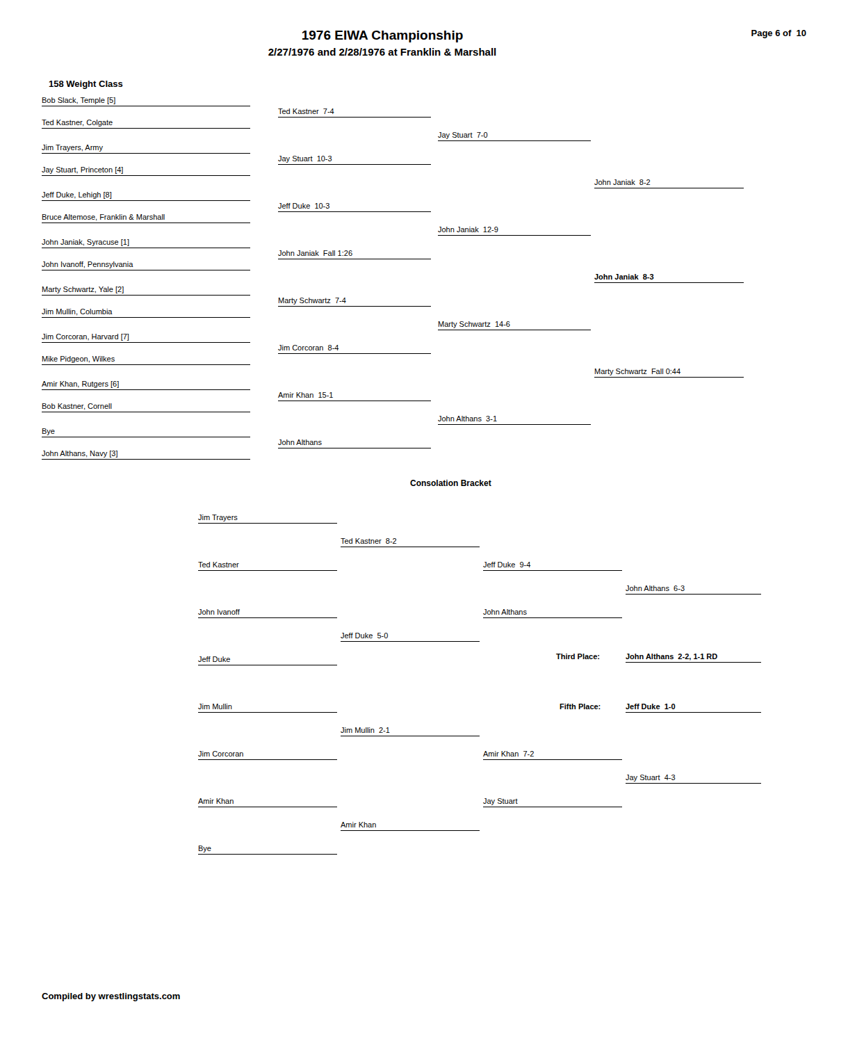Page 6 of 10
1976 EIWA Championship
2/27/1976 and 2/28/1976 at Franklin & Marshall
158 Weight Class
Bob Slack, Temple [5]
Ted Kastner, Colgate
Jim Trayers, Army
Jay Stuart, Princeton [4]
Jeff Duke, Lehigh [8]
Bruce Altemose, Franklin & Marshall
John Janiak, Syracuse [1]
John Ivanoff, Pennsylvania
Marty Schwartz, Yale [2]
Jim Mullin, Columbia
Jim Corcoran, Harvard [7]
Mike Pidgeon, Wilkes
Amir Khan, Rutgers [6]
Bob Kastner, Cornell
Bye
John Althans, Navy [3]
Ted Kastner 7-4
Jay Stuart 10-3
Jeff Duke 10-3
John Janiak Fall 1:26
Marty Schwartz 7-4
Jim Corcoran 8-4
Amir Khan 15-1
John Althans
Jay Stuart 7-0
John Janiak 12-9
Marty Schwartz 14-6
John Althans 3-1
John Janiak 8-2
Marty Schwartz Fall 0:44
John Janiak 8-3
Consolation Bracket
Jim Trayers
Ted Kastner
Ted Kastner 8-2
John Ivanoff
Jeff Duke
Jeff Duke 5-0
Jeff Duke 9-4
John Althans
John Althans 6-3
Third Place:
John Althans 2-2, 1-1 RD
Fifth Place:
Jeff Duke 1-0
Jim Mullin
Jim Corcoran
Jim Mullin 2-1
Amir Khan
Bye
Amir Khan
Amir Khan 7-2
Jay Stuart
Jay Stuart 4-3
Compiled by wrestlingstats.com